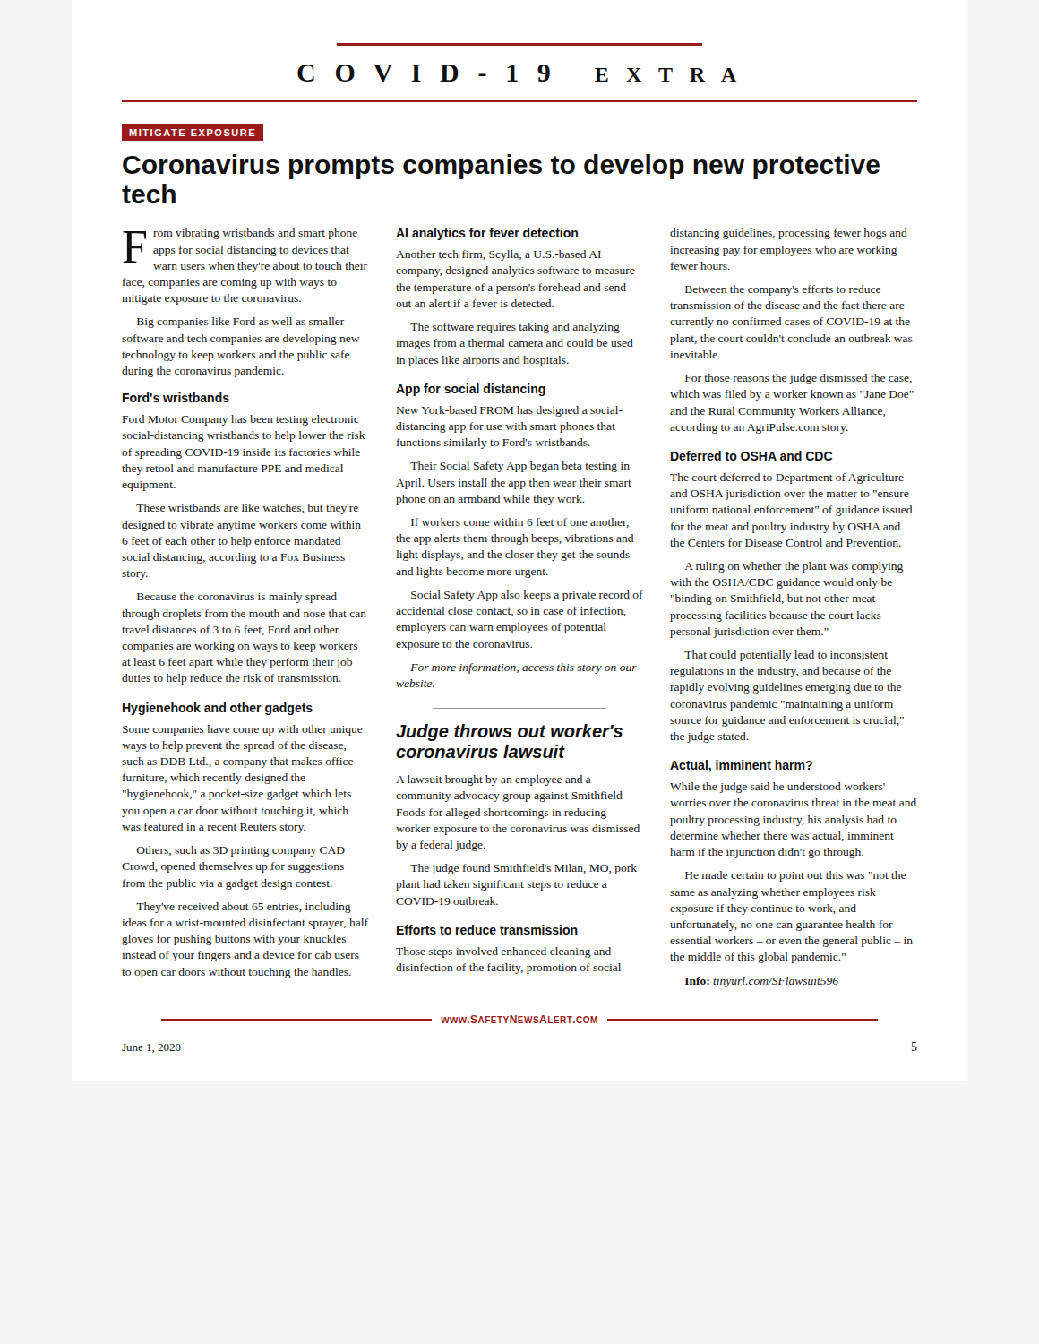C O V I D - 1 9 E X T R A
Mitigate Exposure
Coronavirus prompts companies to develop new protective tech
From vibrating wristbands and smart phone apps for social distancing to devices that warn users when they're about to touch their face, companies are coming up with ways to mitigate exposure to the coronavirus.
Big companies like Ford as well as smaller software and tech companies are developing new technology to keep workers and the public safe during the coronavirus pandemic.
Ford's wristbands
Ford Motor Company has been testing electronic social-distancing wristbands to help lower the risk of spreading COVID-19 inside its factories while they retool and manufacture PPE and medical equipment.
These wristbands are like watches, but they're designed to vibrate anytime workers come within 6 feet of each other to help enforce mandated social distancing, according to a Fox Business story.
Because the coronavirus is mainly spread through droplets from the mouth and nose that can travel distances of 3 to 6 feet, Ford and other companies are working on ways to keep workers at least 6 feet apart while they perform their job duties to help reduce the risk of transmission.
Hygienehook and other gadgets
Some companies have come up with other unique ways to help prevent the spread of the disease, such as DDB Ltd., a company that makes office furniture, which recently designed the "hygienehook," a pocket-size gadget which lets you open a car door without touching it, which was featured in a recent Reuters story.
Others, such as 3D printing company CAD Crowd, opened themselves up for suggestions from the public via a gadget design contest.
They've received about 65 entries, including ideas for a wrist-mounted disinfectant sprayer, half gloves for pushing buttons with your knuckles instead of your fingers and a device for cab users to open car doors without touching the handles.
AI analytics for fever detection
Another tech firm, Scylla, a U.S.-based AI company, designed analytics software to measure the temperature of a person's forehead and send out an alert if a fever is detected.
The software requires taking and analyzing images from a thermal camera and could be used in places like airports and hospitals.
App for social distancing
New York-based FROM has designed a social-distancing app for use with smart phones that functions similarly to Ford's wristbands.
Their Social Safety App began beta testing in April. Users install the app then wear their smart phone on an armband while they work.
If workers come within 6 feet of one another, the app alerts them through beeps, vibrations and light displays, and the closer they get the sounds and lights become more urgent.
Social Safety App also keeps a private record of accidental close contact, so in case of infection, employers can warn employees of potential exposure to the coronavirus.
For more information, access this story on our website.
Judge throws out worker's coronavirus lawsuit
A lawsuit brought by an employee and a community advocacy group against Smithfield Foods for alleged shortcomings in reducing worker exposure to the coronavirus was dismissed by a federal judge.
The judge found Smithfield's Milan, MO, pork plant had taken significant steps to reduce a COVID-19 outbreak.
Efforts to reduce transmission
Those steps involved enhanced cleaning and disinfection of the facility, promotion of social distancing guidelines, processing fewer hogs and increasing pay for employees who are working fewer hours.
Between the company's efforts to reduce transmission of the disease and the fact there are currently no confirmed cases of COVID-19 at the plant, the court couldn't conclude an outbreak was inevitable.
For those reasons the judge dismissed the case, which was filed by a worker known as "Jane Doe" and the Rural Community Workers Alliance, according to an AgriPulse.com story.
Deferred to OSHA and CDC
The court deferred to Department of Agriculture and OSHA jurisdiction over the matter to "ensure uniform national enforcement" of guidance issued for the meat and poultry industry by OSHA and the Centers for Disease Control and Prevention.
A ruling on whether the plant was complying with the OSHA/CDC guidance would only be "binding on Smithfield, but not other meat-processing facilities because the court lacks personal jurisdiction over them."
That could potentially lead to inconsistent regulations in the industry, and because of the rapidly evolving guidelines emerging due to the coronavirus pandemic "maintaining a uniform source for guidance and enforcement is crucial," the judge stated.
Actual, imminent harm?
While the judge said he understood workers' worries over the coronavirus threat in the meat and poultry processing industry, his analysis had to determine whether there was actual, imminent harm if the injunction didn't go through.
He made certain to point out this was "not the same as analyzing whether employees risk exposure if they continue to work, and unfortunately, no one can guarantee health for essential workers – or even the general public – in the middle of this global pandemic."
Info: tinyurl.com/SFlawsuit596
www.SAFETY NEWS ALERT.COM
June 1, 2020 5